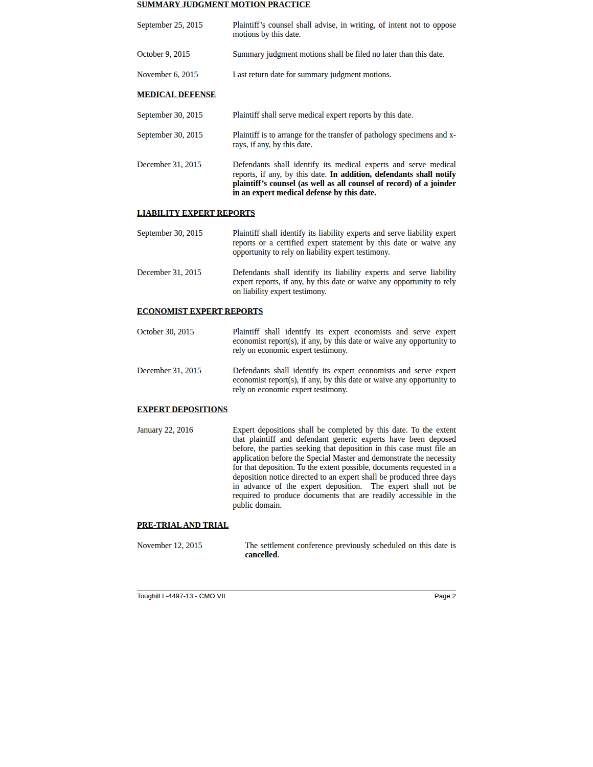Summary Judgment Motion Practice
September 25, 2015
Plaintiff’s counsel shall advise, in writing, of intent not to oppose motions by this date.
October 9, 2015
Summary judgment motions shall be filed no later than this date.
November 6, 2015
Last return date for summary judgment motions.
Medical Defense
September 30, 2015
Plaintiff shall serve medical expert reports by this date.
September 30, 2015
Plaintiff is to arrange for the transfer of pathology specimens and x-rays, if any, by this date.
December 31, 2015
Defendants shall identify its medical experts and serve medical reports, if any, by this date. In addition, defendants shall notify plaintiff’s counsel (as well as all counsel of record) of a joinder in an expert medical defense by this date.
Liability Expert Reports
September 30, 2015
Plaintiff shall identify its liability experts and serve liability expert reports or a certified expert statement by this date or waive any opportunity to rely on liability expert testimony.
December 31, 2015
Defendants shall identify its liability experts and serve liability expert reports, if any, by this date or waive any opportunity to rely on liability expert testimony.
Economist Expert Reports
October 30, 2015
Plaintiff shall identify its expert economists and serve expert economist report(s), if any, by this date or waive any opportunity to rely on economic expert testimony.
December 31, 2015
Defendants shall identify its expert economists and serve expert economist report(s), if any, by this date or waive any opportunity to rely on economic expert testimony.
Expert Depositions
January 22, 2016
Expert depositions shall be completed by this date. To the extent that plaintiff and defendant generic experts have been deposed before, the parties seeking that deposition in this case must file an application before the Special Master and demonstrate the necessity for that deposition. To the extent possible, documents requested in a deposition notice directed to an expert shall be produced three days in advance of the expert deposition. The expert shall not be required to produce documents that are readily accessible in the public domain.
Pre-Trial and Trial
November 12, 2015
The settlement conference previously scheduled on this date is cancelled.
Toughill L-4497-13 - CMO VII Page 2